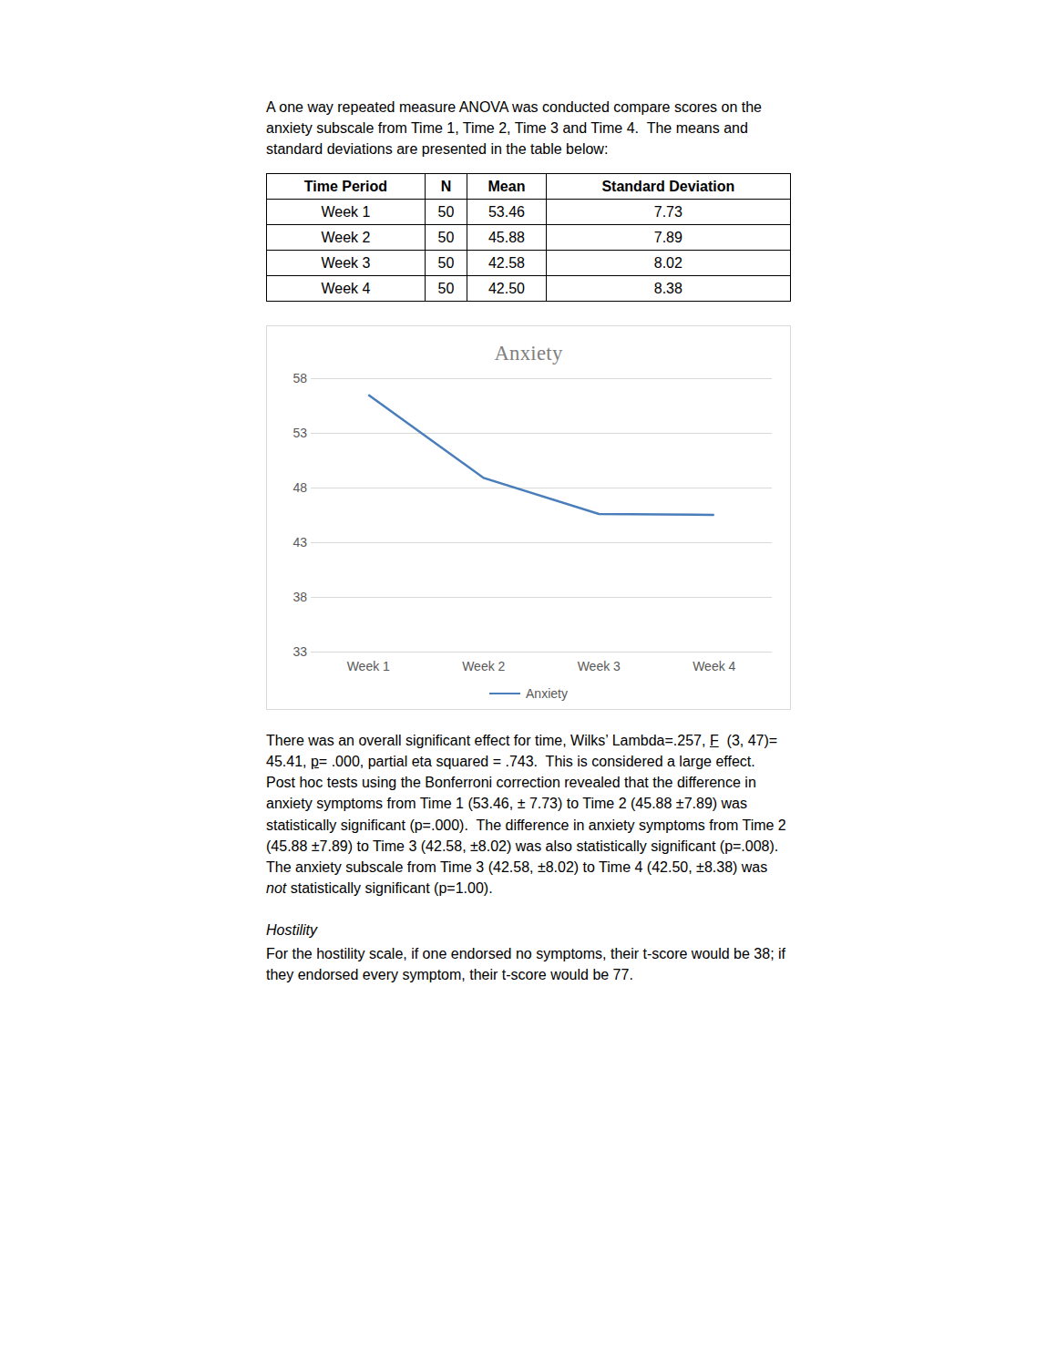A one way repeated measure ANOVA was conducted compare scores on the anxiety subscale from Time 1, Time 2, Time 3 and Time 4. The means and standard deviations are presented in the table below:
| Time Period | N | Mean | Standard Deviation |
| --- | --- | --- | --- |
| Week 1 | 50 | 53.46 | 7.73 |
| Week 2 | 50 | 45.88 | 7.89 |
| Week 3 | 50 | 42.58 | 8.02 |
| Week 4 | 50 | 42.50 | 8.38 |
Anxiety
58 53 48 43 38 33
Week 1 Week 2 Week 3 Week 4
Anxiety
There was an overall significant effect for time, Wilks’ Lambda=.257, F (3, 47)= 45.41, p= .000, partial eta squared = .743. This is considered a large effect. Post hoc tests using the Bonferroni correction revealed that the difference in anxiety symptoms from Time 1 (53.46, ± 7.73) to Time 2 (45.88 ±7.89) was statistically significant (p=.000). The difference in anxiety symptoms from Time 2 (45.88 ±7.89) to Time 3 (42.58, ±8.02) was also statistically significant (p=.008). The anxiety subscale from Time 3 (42.58, ±8.02) to Time 4 (42.50, ±8.38) was not statistically significant (p=1.00).
Hostility
For the hostility scale, if one endorsed no symptoms, their t-score would be 38; if they endorsed every symptom, their t-score would be 77.